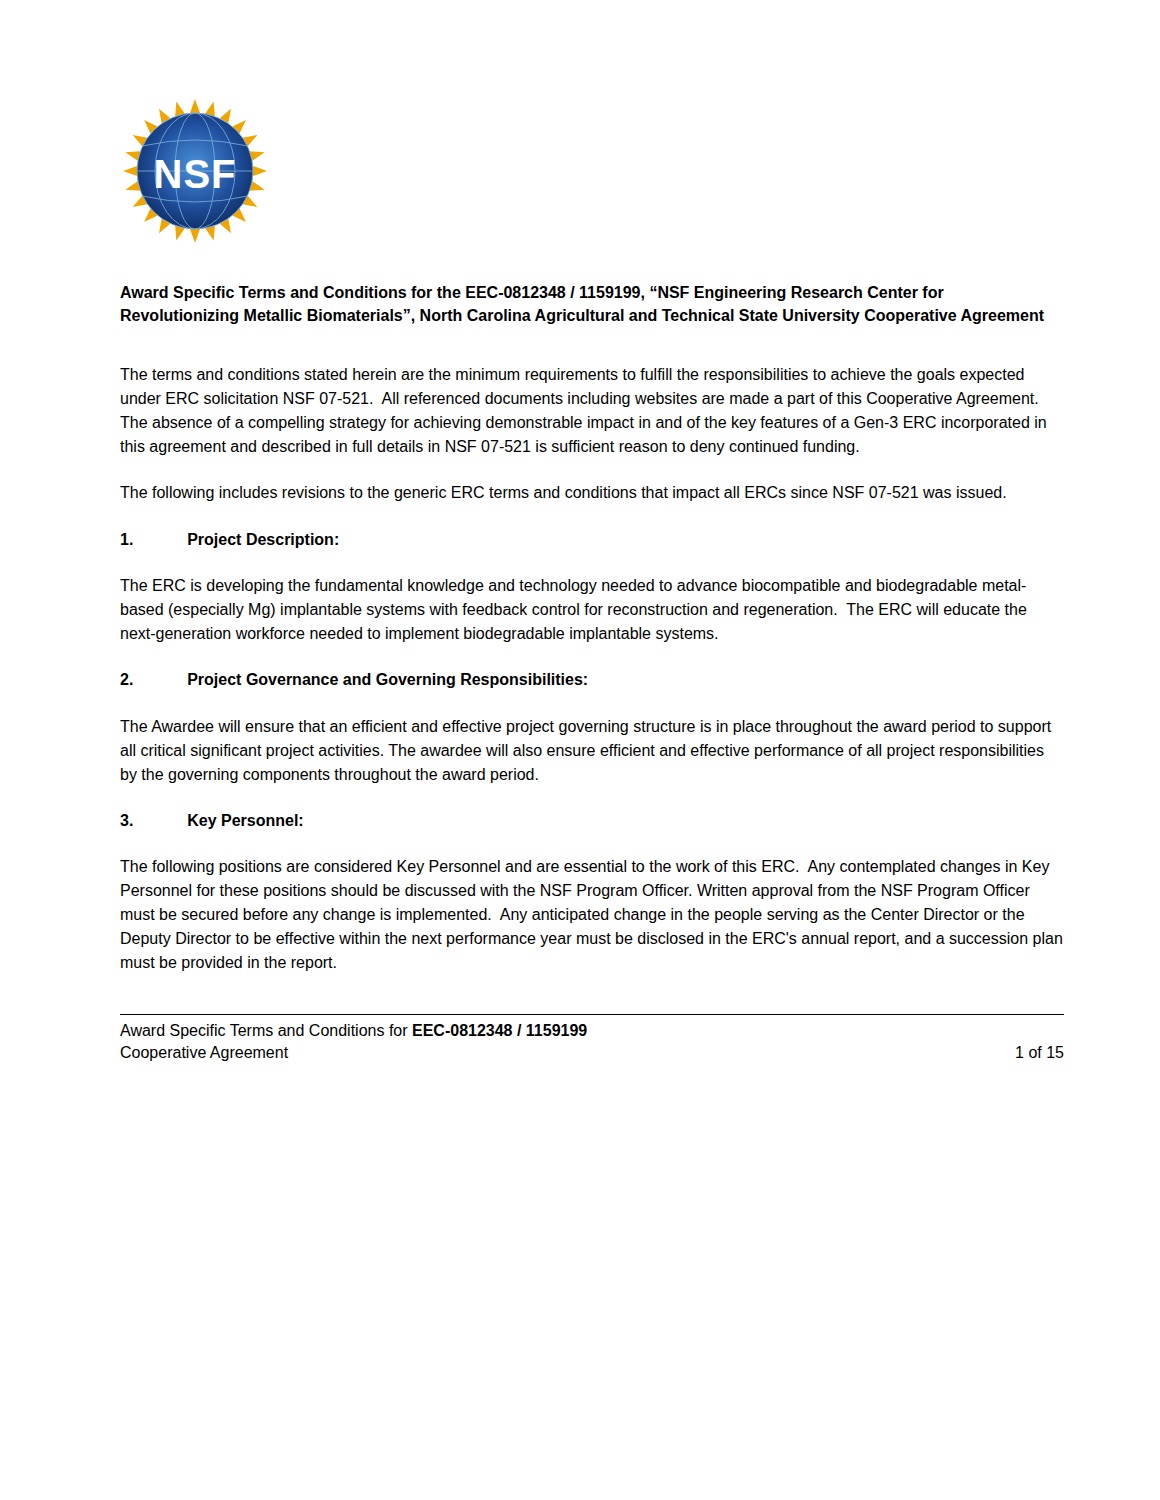NSF
Award Specific Terms and Conditions for the EEC-0812348 / 1159199, “NSF Engineering Research Center for Revolutionizing Metallic Biomaterials”, North Carolina Agricultural and Technical State University Cooperative Agreement
The terms and conditions stated herein are the minimum requirements to fulfill the responsibilities to achieve the goals expected under ERC solicitation NSF 07-521. All referenced documents including websites are made a part of this Cooperative Agreement. The absence of a compelling strategy for achieving demonstrable impact in and of the key features of a Gen-3 ERC incorporated in this agreement and described in full details in NSF 07-521 is sufficient reason to deny continued funding.
The following includes revisions to the generic ERC terms and conditions that impact all ERCs since NSF 07-521 was issued.
1. Project Description:
The ERC is developing the fundamental knowledge and technology needed to advance biocompatible and biodegradable metal-based (especially Mg) implantable systems with feedback control for reconstruction and regeneration. The ERC will educate the next-generation workforce needed to implement biodegradable implantable systems.
2. Project Governance and Governing Responsibilities:
The Awardee will ensure that an efficient and effective project governing structure is in place throughout the award period to support all critical significant project activities. The awardee will also ensure efficient and effective performance of all project responsibilities by the governing components throughout the award period.
3. Key Personnel:
The following positions are considered Key Personnel and are essential to the work of this ERC. Any contemplated changes in Key Personnel for these positions should be discussed with the NSF Program Officer. Written approval from the NSF Program Officer must be secured before any change is implemented. Any anticipated change in the people serving as the Center Director or the Deputy Director to be effective within the next performance year must be disclosed in the ERC's annual report, and a succession plan must be provided in the report.
Award Specific Terms and Conditions for EEC-0812348 / 1159199 Cooperative Agreement 1 of 15